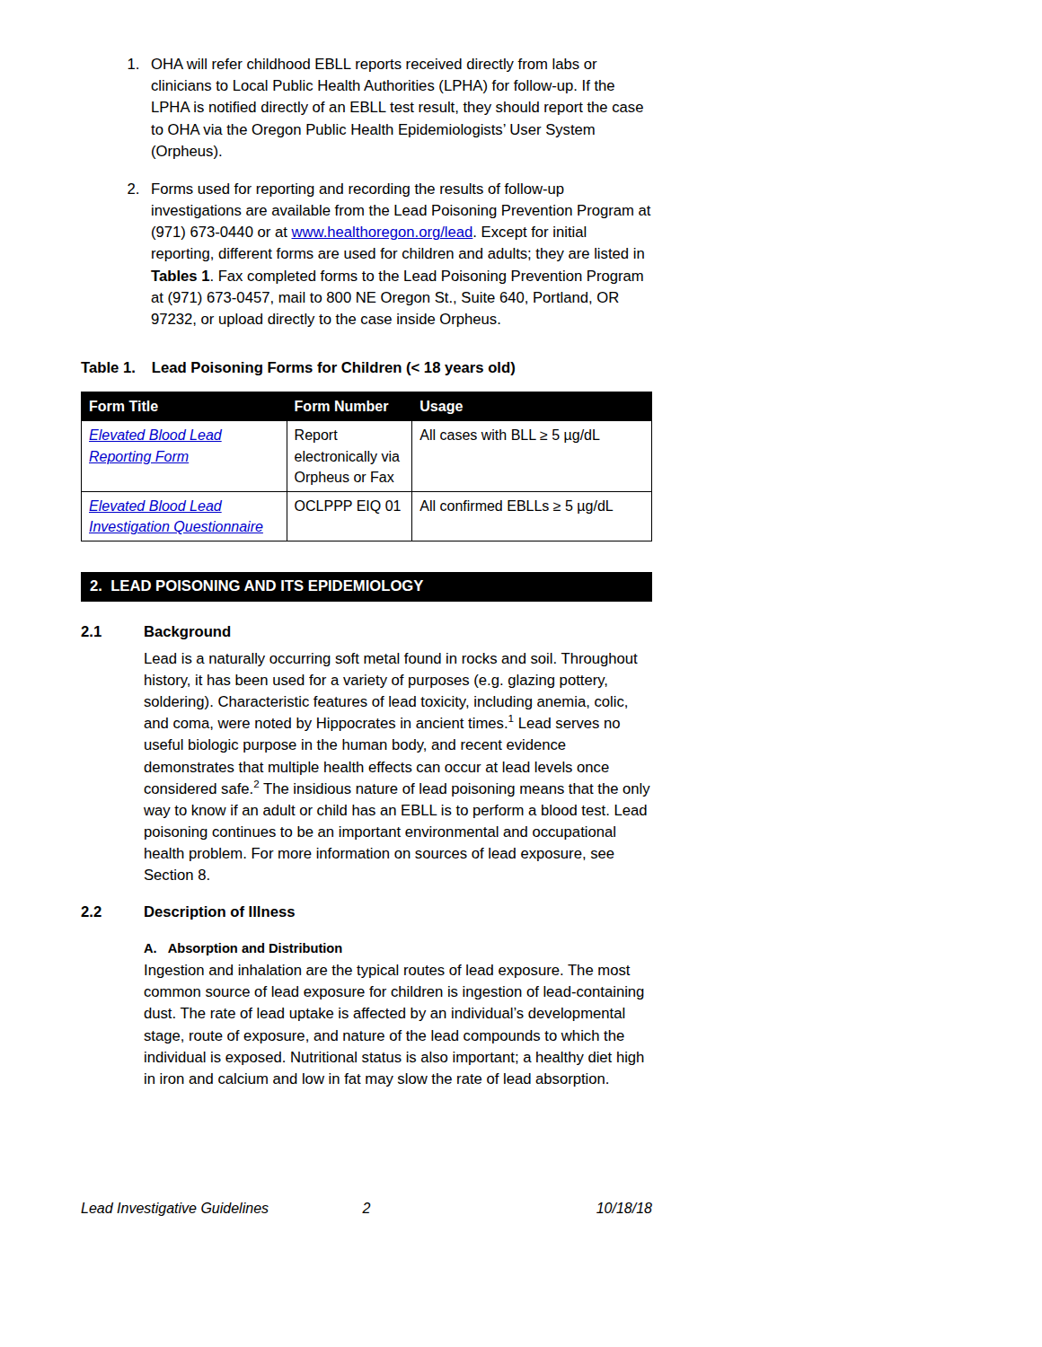OHA will refer childhood EBLL reports received directly from labs or clinicians to Local Public Health Authorities (LPHA) for follow-up. If the LPHA is notified directly of an EBLL test result, they should report the case to OHA via the Oregon Public Health Epidemiologists’ User System (Orpheus).
Forms used for reporting and recording the results of follow-up investigations are available from the Lead Poisoning Prevention Program at (971) 673-0440 or at www.healthoregon.org/lead. Except for initial reporting, different forms are used for children and adults; they are listed in Tables 1. Fax completed forms to the Lead Poisoning Prevention Program at (971) 673-0457, mail to 800 NE Oregon St., Suite 640, Portland, OR 97232, or upload directly to the case inside Orpheus.
Table 1. Lead Poisoning Forms for Children (< 18 years old)
| Form Title | Form Number | Usage |
| --- | --- | --- |
| Elevated Blood Lead Reporting Form | Report electronically via Orpheus or Fax | All cases with BLL ≥ 5 µg/dL |
| Elevated Blood Lead Investigation Questionnaire | OCLPPP EIQ 01 | All confirmed EBLLs ≥ 5 µg/dL |
2. LEAD POISONING AND ITS EPIDEMIOLOGY
2.1 Background
Lead is a naturally occurring soft metal found in rocks and soil. Throughout history, it has been used for a variety of purposes (e.g. glazing pottery, soldering). Characteristic features of lead toxicity, including anemia, colic, and coma, were noted by Hippocrates in ancient times.1 Lead serves no useful biologic purpose in the human body, and recent evidence demonstrates that multiple health effects can occur at lead levels once considered safe.2 The insidious nature of lead poisoning means that the only way to know if an adult or child has an EBLL is to perform a blood test. Lead poisoning continues to be an important environmental and occupational health problem. For more information on sources of lead exposure, see Section 8.
2.2 Description of Illness
A. Absorption and Distribution
Ingestion and inhalation are the typical routes of lead exposure. The most common source of lead exposure for children is ingestion of lead-containing dust. The rate of lead uptake is affected by an individual’s developmental stage, route of exposure, and nature of the lead compounds to which the individual is exposed. Nutritional status is also important; a healthy diet high in iron and calcium and low in fat may slow the rate of lead absorption.
Lead Investigative Guidelines 2 10/18/18